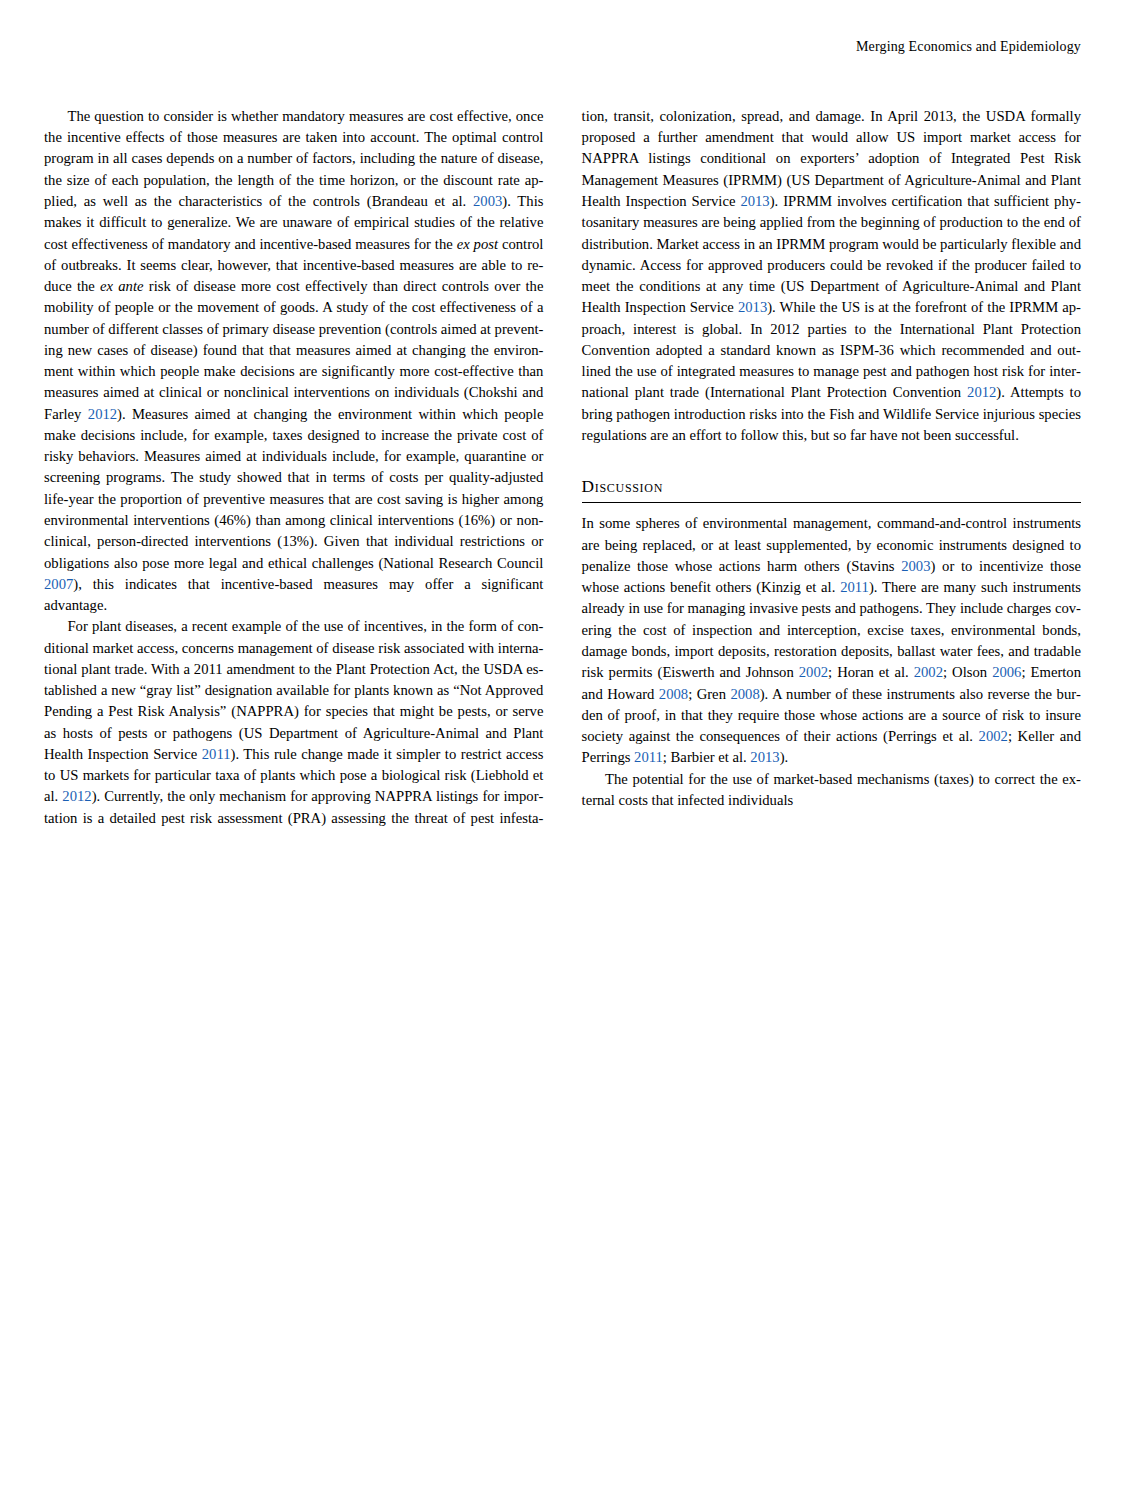Merging Economics and Epidemiology
The question to consider is whether mandatory measures are cost effective, once the incentive effects of those measures are taken into account. The optimal control program in all cases depends on a number of factors, including the nature of disease, the size of each population, the length of the time horizon, or the discount rate applied, as well as the characteristics of the controls (Brandeau et al. 2003). This makes it difficult to generalize. We are unaware of empirical studies of the relative cost effectiveness of mandatory and incentive-based measures for the ex post control of outbreaks. It seems clear, however, that incentive-based measures are able to reduce the ex ante risk of disease more cost effectively than direct controls over the mobility of people or the movement of goods. A study of the cost effectiveness of a number of different classes of primary disease prevention (controls aimed at preventing new cases of disease) found that that measures aimed at changing the environment within which people make decisions are significantly more cost-effective than measures aimed at clinical or nonclinical interventions on individuals (Chokshi and Farley 2012). Measures aimed at changing the environment within which people make decisions include, for example, taxes designed to increase the private cost of risky behaviors. Measures aimed at individuals include, for example, quarantine or screening programs. The study showed that in terms of costs per quality-adjusted life-year the proportion of preventive measures that are cost saving is higher among environmental interventions (46%) than among clinical interventions (16%) or nonclinical, person-directed interventions (13%). Given that individual restrictions or obligations also pose more legal and ethical challenges (National Research Council 2007), this indicates that incentive-based measures may offer a significant advantage.
For plant diseases, a recent example of the use of incentives, in the form of conditional market access, concerns management of disease risk associated with international plant trade. With a 2011 amendment to the Plant Protection Act, the USDA established a new “gray list” designation available for plants known as “Not Approved Pending a Pest Risk Analysis” (NAPPRA) for species that might be pests, or serve as hosts of pests or pathogens (US Department of Agriculture-Animal and Plant Health Inspection Service 2011). This rule change made it simpler to restrict access to US markets for particular taxa of plants which pose a biological risk (Liebhold et al. 2012). Currently, the only mechanism for approving NAPPRA listings for importation is a detailed pest risk assessment (PRA) assessing the threat of pest infestation, transit, colonization, spread, and damage. In April 2013, the USDA formally proposed a further amendment that would allow US import market access for NAPPRA listings conditional on exporters’ adoption of Integrated Pest Risk Management Measures (IPRMM) (US Department of Agriculture-Animal and Plant Health Inspection Service 2013). IPRMM involves certification that sufficient phytosanitary measures are being applied from the beginning of production to the end of distribution. Market access in an IPRMM program would be particularly flexible and dynamic. Access for approved producers could be revoked if the producer failed to meet the conditions at any time (US Department of Agriculture-Animal and Plant Health Inspection Service 2013). While the US is at the forefront of the IPRMM approach, interest is global. In 2012 parties to the International Plant Protection Convention adopted a standard known as ISPM-36 which recommended and outlined the use of integrated measures to manage pest and pathogen host risk for international plant trade (International Plant Protection Convention 2012). Attempts to bring pathogen introduction risks into the Fish and Wildlife Service injurious species regulations are an effort to follow this, but so far have not been successful.
Discussion
In some spheres of environmental management, command-and-control instruments are being replaced, or at least supplemented, by economic instruments designed to penalize those whose actions harm others (Stavins 2003) or to incentivize those whose actions benefit others (Kinzig et al. 2011). There are many such instruments already in use for managing invasive pests and pathogens. They include charges covering the cost of inspection and interception, excise taxes, environmental bonds, damage bonds, import deposits, restoration deposits, ballast water fees, and tradable risk permits (Eiswerth and Johnson 2002; Horan et al. 2002; Olson 2006; Emerton and Howard 2008; Gren 2008). A number of these instruments also reverse the burden of proof, in that they require those whose actions are a source of risk to insure society against the consequences of their actions (Perrings et al. 2002; Keller and Perrings 2011; Barbier et al. 2013).
The potential for the use of market-based mechanisms (taxes) to correct the external costs that infected individuals